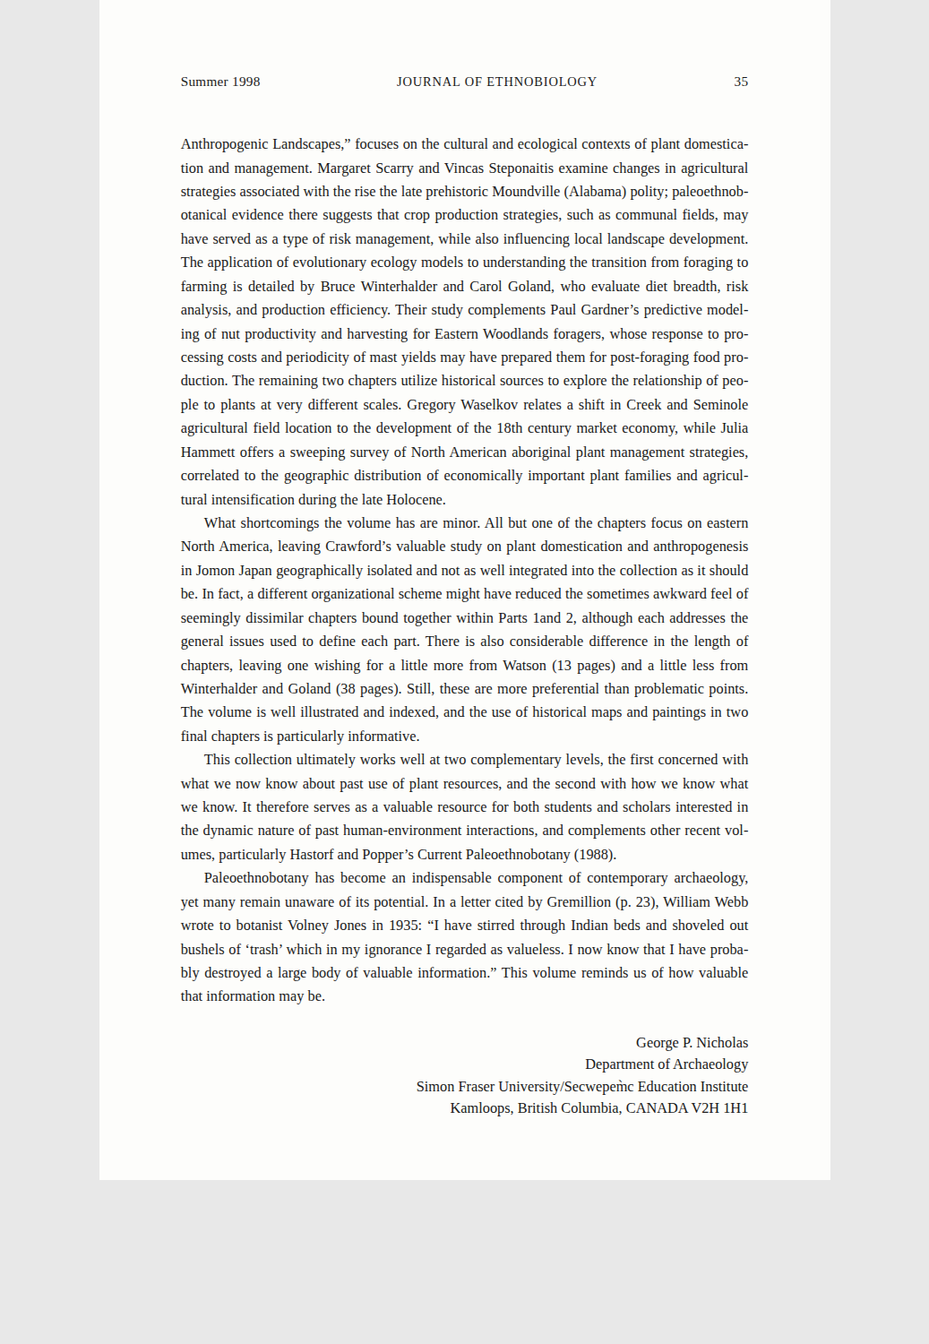Summer 1998 Journal of Ethnobiology 35
Anthropogenic Landscapes,” focuses on the cultural and ecological contexts of plant domestication and management. Margaret Scarry and Vincas Steponaitis examine changes in agricultural strategies associated with the rise the late prehistoric Moundville (Alabama) polity; paleoethnobotanical evidence there suggests that crop production strategies, such as communal fields, may have served as a type of risk management, while also influencing local landscape development. The application of evolutionary ecology models to understanding the transition from foraging to farming is detailed by Bruce Winterhalder and Carol Goland, who evaluate diet breadth, risk analysis, and production efficiency. Their study complements Paul Gardner’s predictive modeling of nut productivity and harvesting for Eastern Woodlands foragers, whose response to processing costs and periodicity of mast yields may have prepared them for post-foraging food production. The remaining two chapters utilize historical sources to explore the relationship of people to plants at very different scales. Gregory Waselkov relates a shift in Creek and Seminole agricultural field location to the development of the 18th century market economy, while Julia Hammett offers a sweeping survey of North American aboriginal plant management strategies, correlated to the geographic distribution of economically important plant families and agricultural intensification during the late Holocene.
What shortcomings the volume has are minor. All but one of the chapters focus on eastern North America, leaving Crawford’s valuable study on plant domestication and anthropogenesis in Jomon Japan geographically isolated and not as well integrated into the collection as it should be. In fact, a different organizational scheme might have reduced the sometimes awkward feel of seemingly dissimilar chapters bound together within Parts 1and 2, although each addresses the general issues used to define each part. There is also considerable difference in the length of chapters, leaving one wishing for a little more from Watson (13 pages) and a little less from Winterhalder and Goland (38 pages). Still, these are more preferential than problematic points. The volume is well illustrated and indexed, and the use of historical maps and paintings in two final chapters is particularly informative.
This collection ultimately works well at two complementary levels, the first concerned with what we now know about past use of plant resources, and the second with how we know what we know. It therefore serves as a valuable resource for both students and scholars interested in the dynamic nature of past human-environment interactions, and complements other recent volumes, particularly Hastorf and Popper’s Current Paleoethnobotany (1988).
Paleoethnobotany has become an indispensable component of contemporary archaeology, yet many remain unaware of its potential. In a letter cited by Gremillion (p. 23), William Webb wrote to botanist Volney Jones in 1935: “I have stirred through Indian beds and shoveled out bushels of ‘trash’ which in my ignorance I regarded as valueless. I now know that I have probably destroyed a large body of valuable information.” This volume reminds us of how valuable that information may be.
George P. Nicholas
Department of Archaeology
Simon Fraser University/Secwepem̀c Education Institute
Kamloops, British Columbia, CANADA V2H 1H1